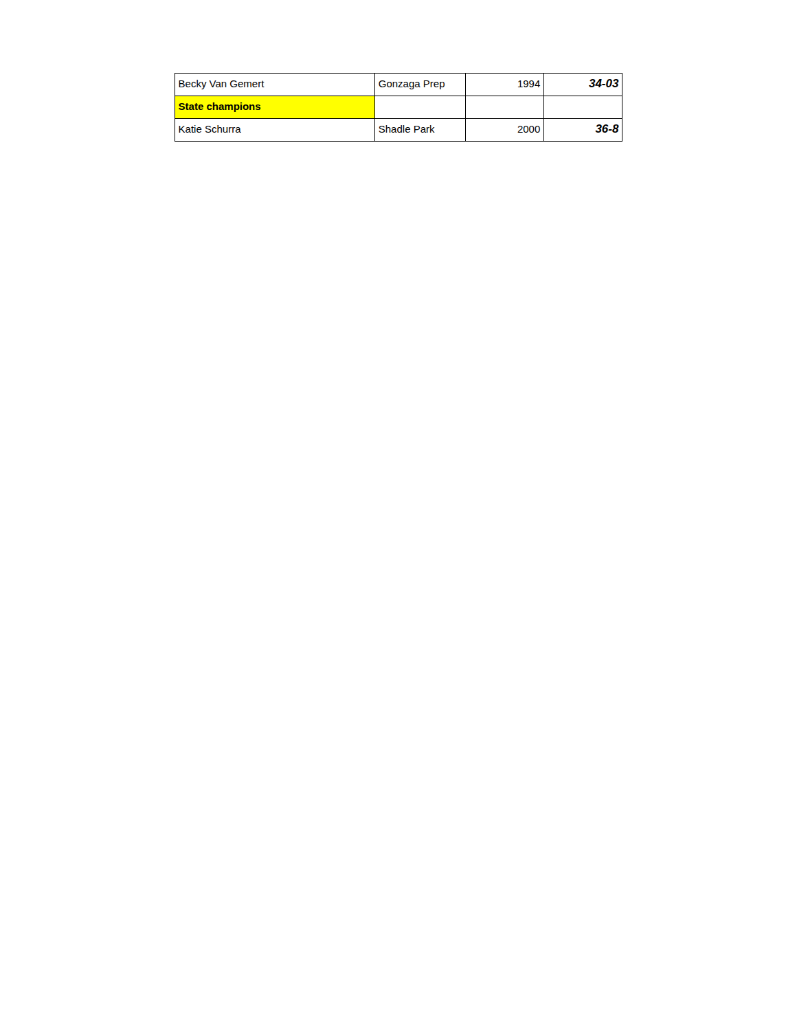| Becky Van Gemert | Gonzaga Prep | 1994 | 34-03 |
| State champions | | | |
| Katie Schurra | Shadle Park | 2000 | 36-8 |